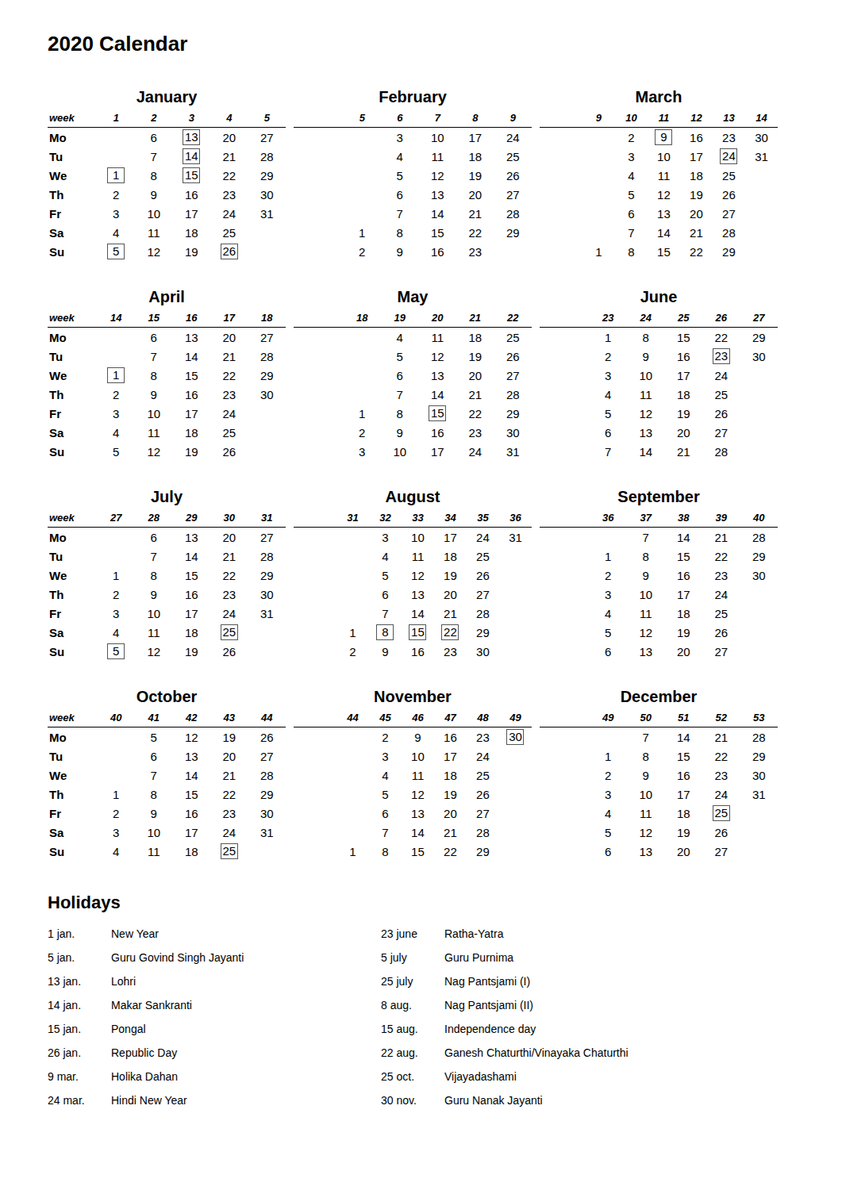2020 Calendar
January
| week | 1 | 2 | 3 | 4 | 5 |
| --- | --- | --- | --- | --- | --- |
| Mo | | 6 | 13 | 20 | 27 |
| Tu | | 7 | 14 | 21 | 28 |
| We | 1 | 8 | 15 | 22 | 29 |
| Th | 2 | 9 | 16 | 23 | 30 |
| Fr | 3 | 10 | 17 | 24 | 31 |
| Sa | 4 | 11 | 18 | 25 | |
| Su | 5 | 12 | 19 | 26 | |
February
| | 5 | 6 | 7 | 8 | 9 |
| --- | --- | --- | --- | --- | --- |
| | | 3 | 10 | 17 | 24 |
| | | 4 | 11 | 18 | 25 |
| | | 5 | 12 | 19 | 26 |
| | | 6 | 13 | 20 | 27 |
| | | 7 | 14 | 21 | 28 |
| | 1 | 8 | 15 | 22 | 29 |
| | 2 | 9 | 16 | 23 | |
March
| | 9 | 10 | 11 | 12 | 13 | 14 |
| --- | --- | --- | --- | --- | --- | --- |
| | | 2 | 9 | 16 | 23 | 30 |
| | | 3 | 10 | 17 | 24 | 31 |
| | | 4 | 11 | 18 | 25 | |
| | | 5 | 12 | 19 | 26 | |
| | | 6 | 13 | 20 | 27 | |
| | | 7 | 14 | 21 | 28 | |
| | 1 | 8 | 15 | 22 | 29 | |
April
| week | 14 | 15 | 16 | 17 | 18 |
| --- | --- | --- | --- | --- | --- |
| Mo | | 6 | 13 | 20 | 27 |
| Tu | | 7 | 14 | 21 | 28 |
| We | 1 | 8 | 15 | 22 | 29 |
| Th | 2 | 9 | 16 | 23 | 30 |
| Fr | 3 | 10 | 17 | 24 | |
| Sa | 4 | 11 | 18 | 25 | |
| Su | 5 | 12 | 19 | 26 | |
May
| | 18 | 19 | 20 | 21 | 22 |
| --- | --- | --- | --- | --- | --- |
| | | 4 | 11 | 18 | 25 |
| | | 5 | 12 | 19 | 26 |
| | | 6 | 13 | 20 | 27 |
| | | 7 | 14 | 21 | 28 |
| | 1 | 8 | 15 | 22 | 29 |
| | 2 | 9 | 16 | 23 | 30 |
| | 3 | 10 | 17 | 24 | 31 |
June
| | 23 | 24 | 25 | 26 | 27 |
| --- | --- | --- | --- | --- | --- |
| | 1 | 8 | 15 | 22 | 29 |
| | 2 | 9 | 16 | 23 | 30 |
| | 3 | 10 | 17 | 24 | |
| | 4 | 11 | 18 | 25 | |
| | 5 | 12 | 19 | 26 | |
| | 6 | 13 | 20 | 27 | |
| | 7 | 14 | 21 | 28 | |
July
| week | 27 | 28 | 29 | 30 | 31 |
| --- | --- | --- | --- | --- | --- |
| Mo | | 6 | 13 | 20 | 27 |
| Tu | | 7 | 14 | 21 | 28 |
| We | 1 | 8 | 15 | 22 | 29 |
| Th | 2 | 9 | 16 | 23 | 30 |
| Fr | 3 | 10 | 17 | 24 | 31 |
| Sa | 4 | 11 | 18 | 25 | |
| Su | 5 | 12 | 19 | 26 | |
August
| | 31 | 32 | 33 | 34 | 35 | 36 |
| --- | --- | --- | --- | --- | --- | --- |
| | | 3 | 10 | 17 | 24 | 31 |
| | | 4 | 11 | 18 | 25 | |
| | | 5 | 12 | 19 | 26 | |
| | | 6 | 13 | 20 | 27 | |
| | | 7 | 14 | 21 | 28 | |
| | 1 | 8 | 15 | 22 | 29 | |
| | 2 | 9 | 16 | 23 | 30 | |
September
| | 36 | 37 | 38 | 39 | 40 |
| --- | --- | --- | --- | --- | --- |
| | | 7 | 14 | 21 | 28 |
| | 1 | 8 | 15 | 22 | 29 |
| | 2 | 9 | 16 | 23 | 30 |
| | 3 | 10 | 17 | 24 | |
| | 4 | 11 | 18 | 25 | |
| | 5 | 12 | 19 | 26 | |
| | 6 | 13 | 20 | 27 | |
October
| week | 40 | 41 | 42 | 43 | 44 |
| --- | --- | --- | --- | --- | --- |
| Mo | | 5 | 12 | 19 | 26 |
| Tu | | 6 | 13 | 20 | 27 |
| We | | 7 | 14 | 21 | 28 |
| Th | 1 | 8 | 15 | 22 | 29 |
| Fr | 2 | 9 | 16 | 23 | 30 |
| Sa | 3 | 10 | 17 | 24 | 31 |
| Su | 4 | 11 | 18 | 25 | |
November
| | 44 | 45 | 46 | 47 | 48 | 49 |
| --- | --- | --- | --- | --- | --- | --- |
| | | 2 | 9 | 16 | 23 | 30 |
| | | 3 | 10 | 17 | 24 | |
| | | 4 | 11 | 18 | 25 | |
| | | 5 | 12 | 19 | 26 | |
| | | 6 | 13 | 20 | 27 | |
| | | 7 | 14 | 21 | 28 | |
| | 1 | 8 | 15 | 22 | 29 | |
December
| | 49 | 50 | 51 | 52 | 53 |
| --- | --- | --- | --- | --- | --- |
| | | 7 | 14 | 21 | 28 |
| | 1 | 8 | 15 | 22 | 29 |
| | 2 | 9 | 16 | 23 | 30 |
| | 3 | 10 | 17 | 24 | 31 |
| | 4 | 11 | 18 | 25 | |
| | 5 | 12 | 19 | 26 | |
| | 6 | 13 | 20 | 27 | |
Holidays
1 jan. New Year
5 jan. Guru Govind Singh Jayanti
13 jan. Lohri
14 jan. Makar Sankranti
15 jan. Pongal
26 jan. Republic Day
9 mar. Holika Dahan
24 mar. Hindi New Year
23 june Ratha-Yatra
5 july Guru Purnima
25 july Nag Pantsjami (I)
8 aug. Nag Pantsjami (II)
15 aug. Independence day
22 aug. Ganesh Chaturthi/Vinayaka Chaturthi
25 oct. Vijayadashami
30 nov. Guru Nanak Jayanti